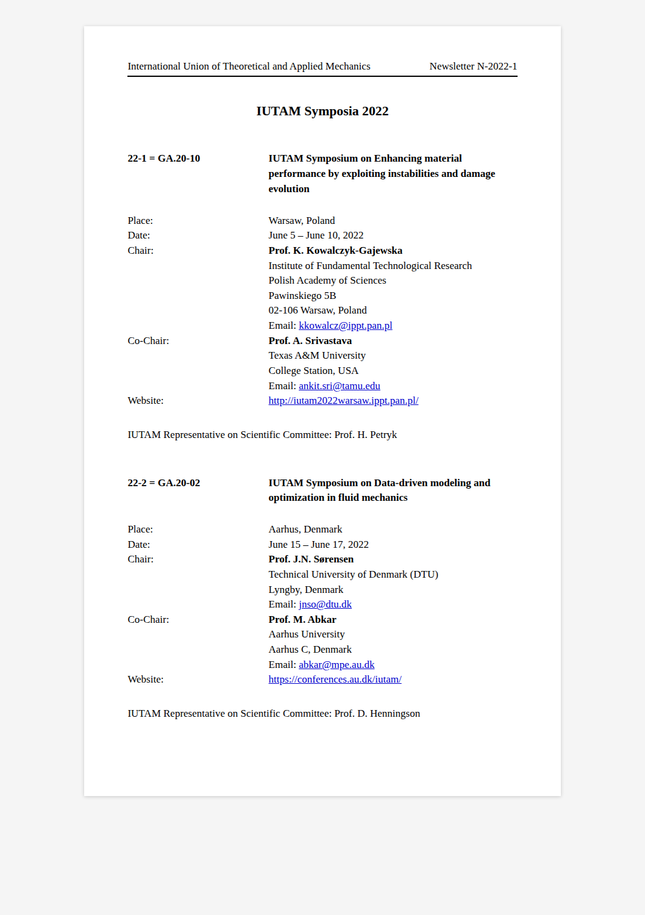International Union of Theoretical and Applied Mechanics Newsletter N-2022-1
IUTAM Symposia 2022
22-1 = GA.20-10
IUTAM Symposium on Enhancing material performance by exploiting instabilities and damage evolution
Place:
Warsaw, Poland
Date:
June 5 – June 10, 2022
Chair:
Prof. K. Kowalczyk-Gajewska Institute of Fundamental Technological Research Polish Academy of Sciences Pawinskiego 5B 02-106 Warsaw, Poland Email: kkowalcz@ippt.pan.pl
Co-Chair:
Prof. A. Srivastava Texas A&M University College Station, USA Email: ankit.sri@tamu.edu
Website:
http://iutam2022warsaw.ippt.pan.pl/
IUTAM Representative on Scientific Committee: Prof. H. Petryk
22-2 = GA.20-02
IUTAM Symposium on Data-driven modeling and optimization in fluid mechanics
Place:
Aarhus, Denmark
Date:
June 15 – June 17, 2022
Chair:
Prof. J.N. Sørensen Technical University of Denmark (DTU) Lyngby, Denmark Email: jnso@dtu.dk
Co-Chair:
Prof. M. Abkar Aarhus University Aarhus C, Denmark Email: abkar@mpe.au.dk
Website:
https://conferences.au.dk/iutam/
IUTAM Representative on Scientific Committee: Prof. D. Henningson